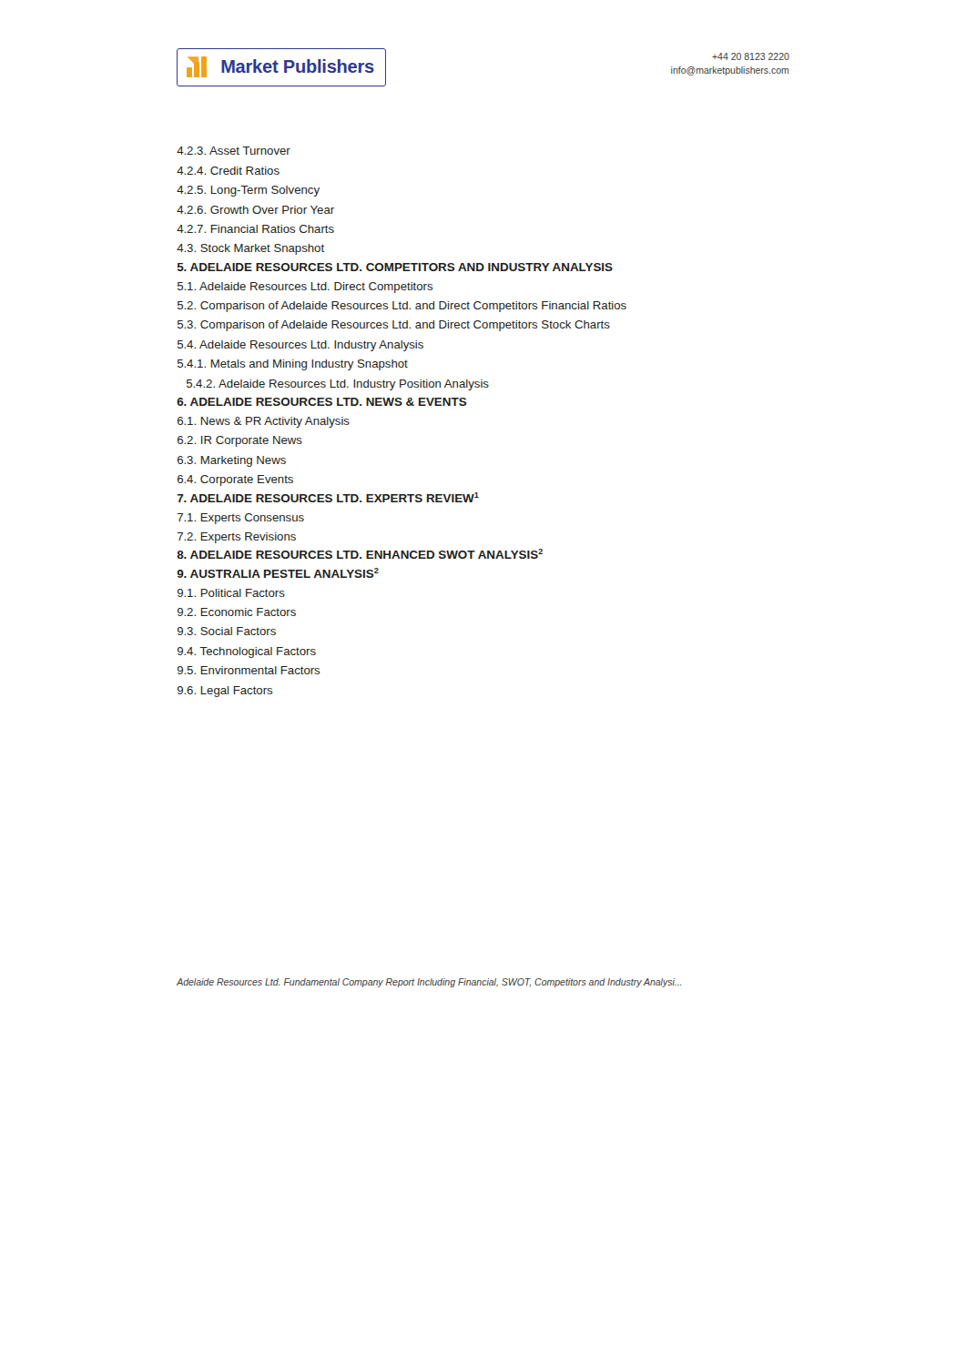Market Publishers
+44 20 8123 2220
info@marketpublishers.com
4.2.3. Asset Turnover
4.2.4. Credit Ratios
4.2.5. Long-Term Solvency
4.2.6. Growth Over Prior Year
4.2.7. Financial Ratios Charts
4.3. Stock Market Snapshot
5. ADELAIDE RESOURCES LTD. COMPETITORS AND INDUSTRY ANALYSIS
5.1. Adelaide Resources Ltd. Direct Competitors
5.2. Comparison of Adelaide Resources Ltd. and Direct Competitors Financial Ratios
5.3. Comparison of Adelaide Resources Ltd. and Direct Competitors Stock Charts
5.4. Adelaide Resources Ltd. Industry Analysis
5.4.1. Metals and Mining Industry Snapshot
5.4.2. Adelaide Resources Ltd. Industry Position Analysis
6. ADELAIDE RESOURCES LTD. NEWS & EVENTS
6.1. News & PR Activity Analysis
6.2. IR Corporate News
6.3. Marketing News
6.4. Corporate Events
7. ADELAIDE RESOURCES LTD. EXPERTS REVIEW1
7.1. Experts Consensus
7.2. Experts Revisions
8. ADELAIDE RESOURCES LTD. ENHANCED SWOT ANALYSIS2
9. AUSTRALIA PESTEL ANALYSIS2
9.1. Political Factors
9.2. Economic Factors
9.3. Social Factors
9.4. Technological Factors
9.5. Environmental Factors
9.6. Legal Factors
Adelaide Resources Ltd. Fundamental Company Report Including Financial, SWOT, Competitors and Industry Analysi...